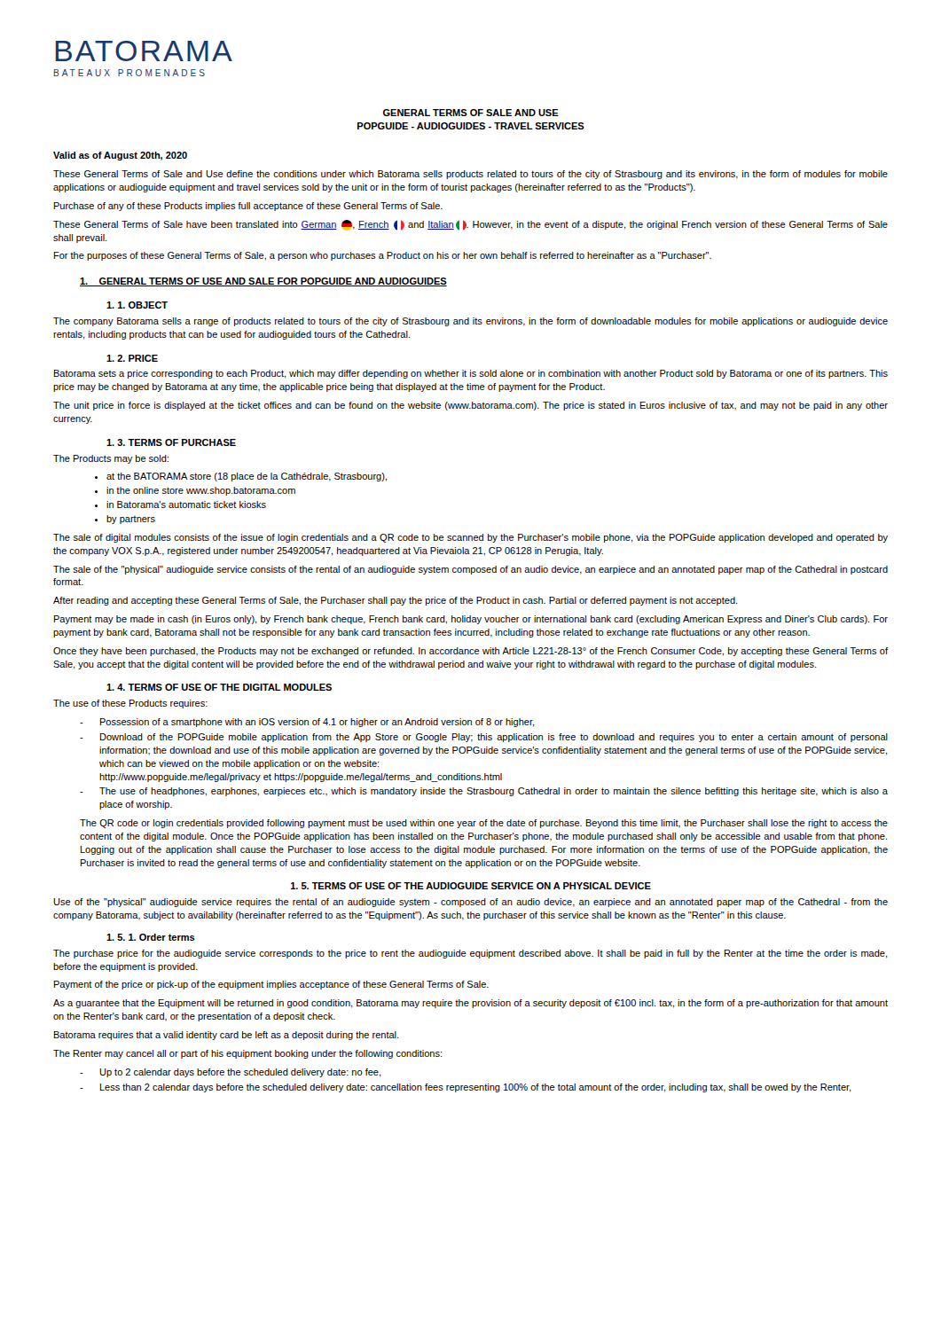BATORAMA
BATEAUX PROMENADES
GENERAL TERMS OF SALE AND USE
POPGUIDE - AUDIOGUIDES - TRAVEL SERVICES
Valid as of August 20th, 2020
These General Terms of Sale and Use define the conditions under which Batorama sells products related to tours of the city of Strasbourg and its environs, in the form of modules for mobile applications or audioguide equipment and travel services sold by the unit or in the form of tourist packages (hereinafter referred to as the "Products").
Purchase of any of these Products implies full acceptance of these General Terms of Sale.
These General Terms of Sale have been translated into German , French and Italian . However, in the event of a dispute, the original French version of these General Terms of Sale shall prevail.
For the purposes of these General Terms of Sale, a person who purchases a Product on his or her own behalf is referred to hereinafter as a "Purchaser".
1. GENERAL TERMS OF USE AND SALE FOR POPGUIDE AND AUDIOGUIDES
1. 1. OBJECT
The company Batorama sells a range of products related to tours of the city of Strasbourg and its environs, in the form of downloadable modules for mobile applications or audioguide device rentals, including products that can be used for audioguided tours of the Cathedral.
1. 2. PRICE
Batorama sets a price corresponding to each Product, which may differ depending on whether it is sold alone or in combination with another Product sold by Batorama or one of its partners. This price may be changed by Batorama at any time, the applicable price being that displayed at the time of payment for the Product.
The unit price in force is displayed at the ticket offices and can be found on the website (www.batorama.com). The price is stated in Euros inclusive of tax, and may not be paid in any other currency.
1. 3. TERMS OF PURCHASE
The Products may be sold:
at the BATORAMA store (18 place de la Cathédrale, Strasbourg),
in the online store www.shop.batorama.com
in Batorama's automatic ticket kiosks
by partners
The sale of digital modules consists of the issue of login credentials and a QR code to be scanned by the Purchaser's mobile phone, via the POPGuide application developed and operated by the company VOX S.p.A., registered under number 2549200547, headquartered at Via Pievaiola 21, CP 06128 in Perugia, Italy.
The sale of the "physical" audioguide service consists of the rental of an audioguide system composed of an audio device, an earpiece and an annotated paper map of the Cathedral in postcard format.
After reading and accepting these General Terms of Sale, the Purchaser shall pay the price of the Product in cash. Partial or deferred payment is not accepted.
Payment may be made in cash (in Euros only), by French bank cheque, French bank card, holiday voucher or international bank card (excluding American Express and Diner's Club cards). For payment by bank card, Batorama shall not be responsible for any bank card transaction fees incurred, including those related to exchange rate fluctuations or any other reason.
Once they have been purchased, the Products may not be exchanged or refunded. In accordance with Article L221-28-13° of the French Consumer Code, by accepting these General Terms of Sale, you accept that the digital content will be provided before the end of the withdrawal period and waive your right to withdrawal with regard to the purchase of digital modules.
1. 4. TERMS OF USE OF THE DIGITAL MODULES
The use of these Products requires:
Possession of a smartphone with an iOS version of 4.1 or higher or an Android version of 8 or higher,
Download of the POPGuide mobile application from the App Store or Google Play; this application is free to download and requires you to enter a certain amount of personal information; the download and use of this mobile application are governed by the POPGuide service's confidentiality statement and the general terms of use of the POPGuide service, which can be viewed on the mobile application or on the website:
http://www.popguide.me/legal/privacy et https://popguide.me/legal/terms_and_conditions.html
The use of headphones, earphones, earpieces etc., which is mandatory inside the Strasbourg Cathedral in order to maintain the silence befitting this heritage site, which is also a place of worship.
The QR code or login credentials provided following payment must be used within one year of the date of purchase. Beyond this time limit, the Purchaser shall lose the right to access the content of the digital module. Once the POPGuide application has been installed on the Purchaser's phone, the module purchased shall only be accessible and usable from that phone. Logging out of the application shall cause the Purchaser to lose access to the digital module purchased. For more information on the terms of use of the POPGuide application, the Purchaser is invited to read the general terms of use and confidentiality statement on the application or on the POPGuide website.
1. 5. TERMS OF USE OF THE AUDIOGUIDE SERVICE ON A PHYSICAL DEVICE
Use of the "physical" audioguide service requires the rental of an audioguide system - composed of an audio device, an earpiece and an annotated paper map of the Cathedral - from the company Batorama, subject to availability (hereinafter referred to as the "Equipment"). As such, the purchaser of this service shall be known as the "Renter" in this clause.
1. 5. 1. Order terms
The purchase price for the audioguide service corresponds to the price to rent the audioguide equipment described above. It shall be paid in full by the Renter at the time the order is made, before the equipment is provided.
Payment of the price or pick-up of the equipment implies acceptance of these General Terms of Sale.
As a guarantee that the Equipment will be returned in good condition, Batorama may require the provision of a security deposit of €100 incl. tax, in the form of a pre-authorization for that amount on the Renter's bank card, or the presentation of a deposit check.
Batorama requires that a valid identity card be left as a deposit during the rental.
The Renter may cancel all or part of his equipment booking under the following conditions:
Up to 2 calendar days before the scheduled delivery date: no fee,
Less than 2 calendar days before the scheduled delivery date: cancellation fees representing 100% of the total amount of the order, including tax, shall be owed by the Renter,